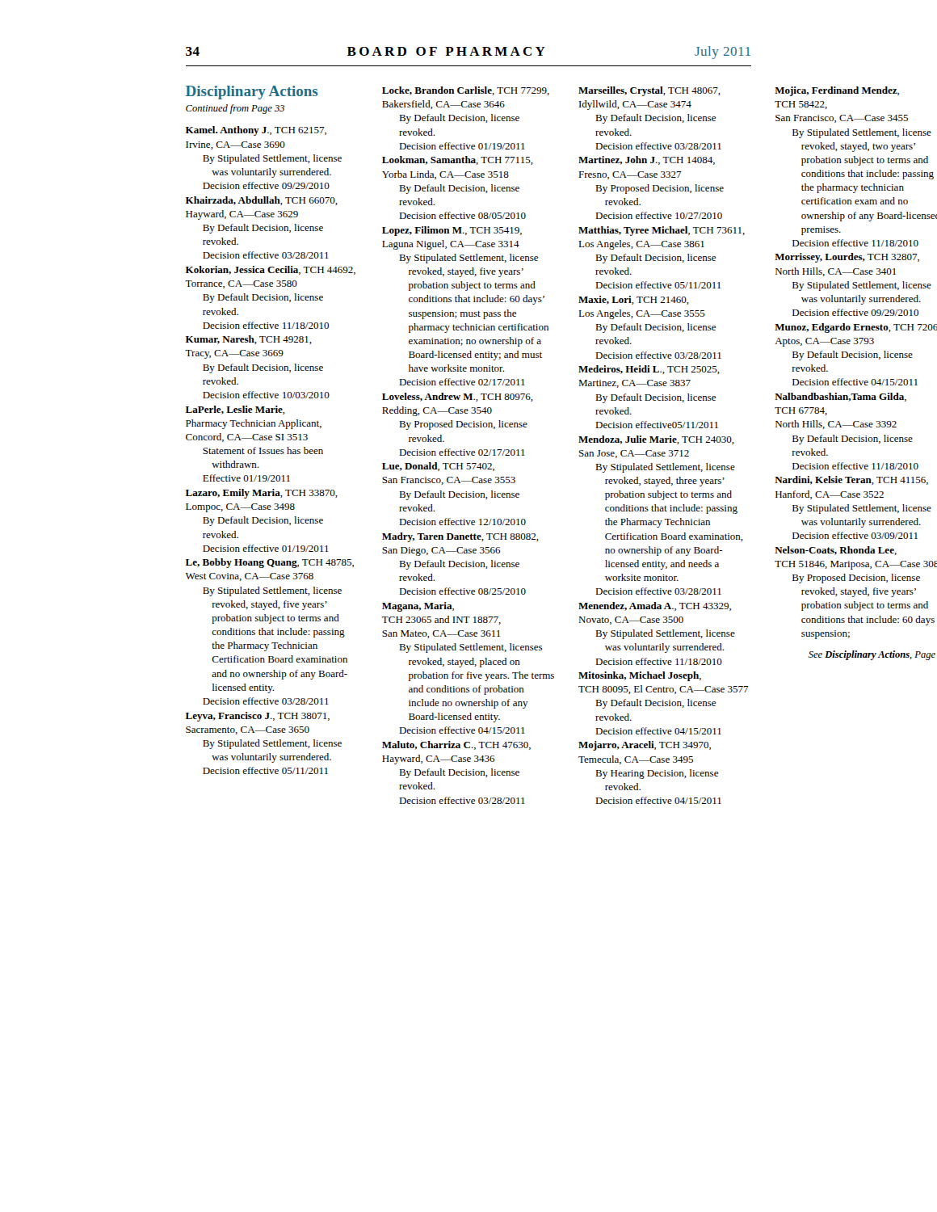34
BOARD OF PHARMACY
July 2011
Disciplinary Actions
Continued from Page 33
Kamel. Anthony J., TCH 62157,
Irvine, CA—Case 3690
By Stipulated Settlement, license was voluntarily surrendered.
Decision effective 09/29/2010
Khairzada, Abdullah, TCH 66070,
Hayward, CA—Case 3629
By Default Decision, license revoked.
Decision effective 03/28/2011
Kokorian, Jessica Cecilia, TCH 44692,
Torrance, CA—Case 3580
By Default Decision, license revoked.
Decision effective 11/18/2010
Kumar, Naresh, TCH 49281,
Tracy, CA—Case 3669
By Default Decision, license revoked.
Decision effective 10/03/2010
LaPerle, Leslie Marie,
Pharmacy Technician Applicant, Concord, CA—Case SI 3513
Statement of Issues has been withdrawn.
Effective 01/19/2011
Lazaro, Emily Maria, TCH 33870,
Lompoc, CA—Case 3498
By Default Decision, license revoked.
Decision effective 01/19/2011
Le, Bobby Hoang Quang, TCH 48785,
West Covina, CA—Case 3768
By Stipulated Settlement, license revoked, stayed, five years’ probation subject to terms and conditions that include: passing the Pharmacy Technician Certification Board examination and no ownership of any Board-licensed entity.
Decision effective 03/28/2011
Leyva, Francisco J., TCH 38071,
Sacramento, CA—Case 3650
By Stipulated Settlement, license was voluntarily surrendered.
Decision effective 05/11/2011
Locke, Brandon Carlisle, TCH 77299,
Bakersfield, CA—Case 3646
By Default Decision, license revoked.
Decision effective 01/19/2011
Lookman, Samantha, TCH 77115, Yorba Linda, CA—Case 3518
By Default Decision, license revoked.
Decision effective 08/05/2010
Lopez, Filimon M., TCH 35419,
Laguna Niguel, CA—Case 3314
By Stipulated Settlement, license revoked, stayed, five years’ probation subject to terms and conditions that include: 60 days’ suspension; must pass the pharmacy technician certification examination; no ownership of a Board-licensed entity; and must have worksite monitor.
Decision effective 02/17/2011
Loveless, Andrew M., TCH 80976,
Redding, CA—Case 3540
By Proposed Decision, license revoked.
Decision effective 02/17/2011
Lue, Donald, TCH 57402,
San Francisco, CA—Case 3553
By Default Decision, license revoked.
Decision effective 12/10/2010
Madry, Taren Danette, TCH 88082,
San Diego, CA—Case 3566
By Default Decision, license revoked.
Decision effective 08/25/2010
Magana, Maria,
TCH 23065 and INT 18877,
San Mateo, CA—Case 3611
By Stipulated Settlement, licenses revoked, stayed, placed on probation for five years. The terms and conditions of probation include no ownership of any Board-licensed entity.
Decision effective 04/15/2011
Maluto, Charriza C., TCH 47630,
Hayward, CA—Case 3436
By Default Decision, license revoked.
Decision effective 03/28/2011
Marseilles, Crystal, TCH 48067,
Idyllwild, CA—Case 3474
By Default Decision, license revoked.
Decision effective 03/28/2011
Martinez, John J., TCH 14084,
Fresno, CA—Case 3327
By Proposed Decision, license revoked.
Decision effective 10/27/2010
Matthias, Tyree Michael, TCH 73611,
Los Angeles, CA—Case 3861
By Default Decision, license revoked.
Decision effective 05/11/2011
Maxie, Lori, TCH 21460,
Los Angeles, CA—Case 3555
By Default Decision, license revoked.
Decision effective 03/28/2011
Medeiros, Heidi L., TCH 25025,
Martinez, CA—Case 3837
By Default Decision, license revoked.
Decision effective05/11/2011
Mendoza, Julie Marie, TCH 24030,
San Jose, CA—Case 3712
By Stipulated Settlement, license revoked, stayed, three years’ probation subject to terms and conditions that include: passing the Pharmacy Technician Certification Board examination, no ownership of any Board-licensed entity, and needs a worksite monitor.
Decision effective 03/28/2011
Menendez, Amada A., TCH 43329,
Novato, CA—Case 3500
By Stipulated Settlement, license was voluntarily surrendered.
Decision effective 11/18/2010
Mitosinka, Michael Joseph,
TCH 80095, El Centro, CA—Case 3577
By Default Decision, license revoked.
Decision effective 04/15/2011
Mojarro, Araceli, TCH 34970, Temecula, CA—Case 3495
By Hearing Decision, license revoked.
Decision effective 04/15/2011
Mojica, Ferdinand Mendez,
TCH 58422,
San Francisco, CA—Case 3455
By Stipulated Settlement, license revoked, stayed, two years’ probation subject to terms and conditions that include: passing the pharmacy technician certification exam and no ownership of any Board-licensed premises.
Decision effective 11/18/2010
Morrissey, Lourdes, TCH 32807,
North Hills, CA—Case 3401
By Stipulated Settlement, license was voluntarily surrendered.
Decision effective 09/29/2010
Munoz, Edgardo Ernesto, TCH 72067,
Aptos, CA—Case 3793
By Default Decision, license revoked.
Decision effective 04/15/2011
Nalbandbashian,Tama Gilda,
TCH 67784,
North Hills, CA—Case 3392
By Default Decision, license revoked.
Decision effective 11/18/2010
Nardini, Kelsie Teran, TCH 41156,
Hanford, CA—Case 3522
By Stipulated Settlement, license was voluntarily surrendered.
Decision effective 03/09/2011
Nelson-Coats, Rhonda Lee,
TCH 51846, Mariposa, CA—Case 3085
By Proposed Decision, license revoked, stayed, five years’ probation subject to terms and conditions that include: 60 days suspension;
See Disciplinary Actions, Page 35